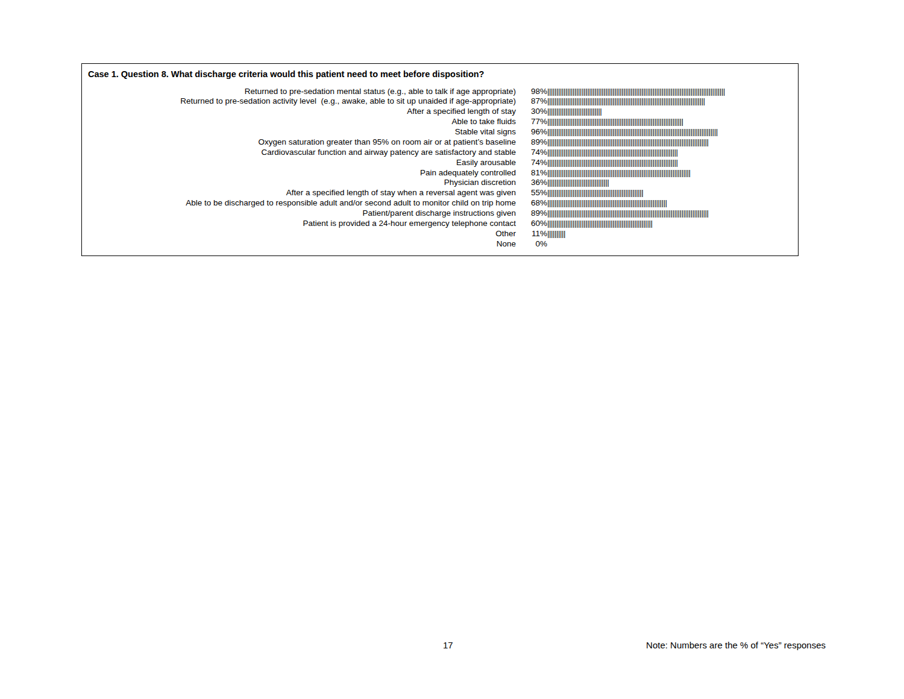Case 1. Question 8. What discharge criteria would this patient need to meet before disposition?
| Returned to pre-sedation mental status (e.g., able to talk if age appropriate) | 98% | ////////////////////////////////////////////////////////////////////////////////////////////////// |
| Returned to pre-sedation activity level (e.g., awake, able to sit up unaided if age-appropriate) | 87% | /////////////////////////////////////////////////////////////////////////////////////// |
| After a specified length of stay | 30% | ////////////////////////////// |
| Able to take fluids | 77% | /////////////////////////////////////////////////////////////////////////// |
| Stable vital signs | 96% | ////////////////////////////////////////////////////////////////////////////////////////////// |
| Oxygen saturation greater than 95% on room air or at patient’s baseline | 89% | ///////////////////////////////////////////////////////////////////////////////////////// |
| Cardiovascular function and airway patency are satisfactory and stable | 74% | //////////////////////////////////////////////////////////////////////// |
| Easily arousable | 74% | //////////////////////////////////////////////////////////////////////// |
| Pain adequately controlled | 81% | /////////////////////////////////////////////////////////////////////////////// |
| Physician discretion | 36% | ////////////////////////////////// |
| After a specified length of stay when a reversal agent was given | 55% | ///////////////////////////////////////////////////// |
| Able to be discharged to responsible adult and/or second adult to monitor child on trip home | 68% | ////////////////////////////////////////////////////////////////// |
| Patient/parent discharge instructions given | 89% | ///////////////////////////////////////////////////////////////////////////////////////// |
| Patient is provided a 24-hour emergency telephone contact | 60% | ////////////////////////////////////////////////////////// |
| Other | 11% | ////////// |
| None | 0% | |
17
Note: Numbers are the % of “Yes” responses